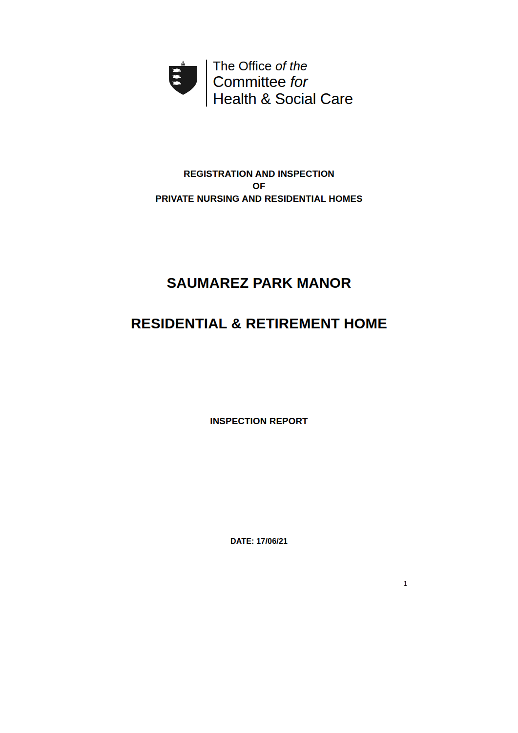The Office of the
Committee for
Health & Social Care
REGISTRATION AND INSPECTION
OF
PRIVATE NURSING AND RESIDENTIAL HOMES
SAUMAREZ PARK MANOR RESIDENTIAL & RETIREMENT HOME
INSPECTION REPORT
DATE: 17/06/21
1